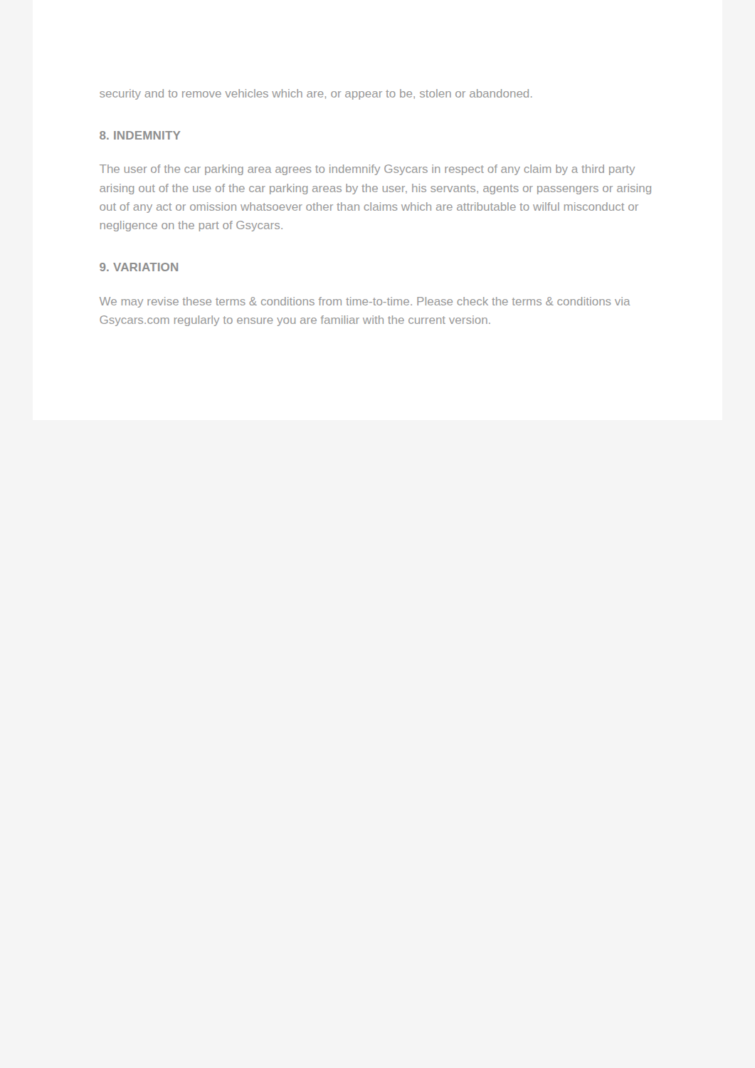security and to remove vehicles which are, or appear to be, stolen or abandoned.
8. INDEMNITY
The user of the car parking area agrees to indemnify Gsycars in respect of any claim by a third party arising out of the use of the car parking areas by the user, his servants, agents or passengers or arising out of any act or omission whatsoever other than claims which are attributable to wilful misconduct or negligence on the part of Gsycars.
9. VARIATION
We may revise these terms & conditions from time-to-time. Please check the terms & conditions via Gsycars.com regularly to ensure you are familiar with the current version.